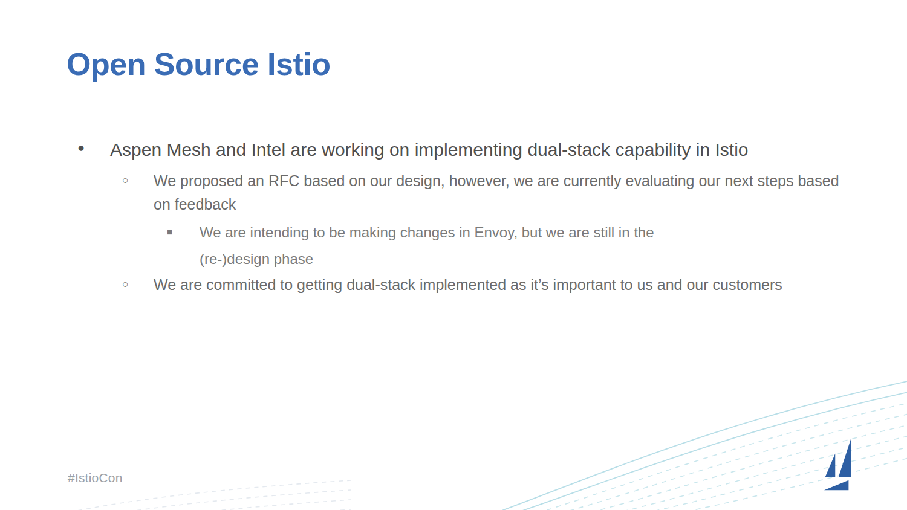Open Source Istio
Aspen Mesh and Intel are working on implementing dual-stack capability in Istio
We proposed an RFC based on our design, however, we are currently evaluating our next steps based on feedback
We are intending to be making changes in Envoy, but we are still in the (re-)design phase
We are committed to getting dual-stack implemented as it’s important to us and our customers
#IstioCon